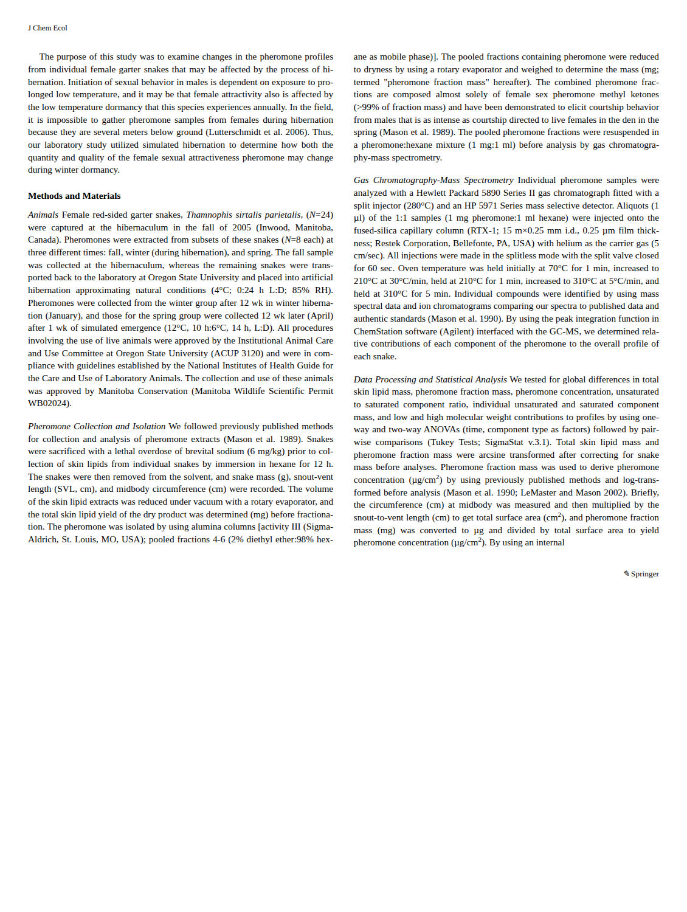J Chem Ecol
The purpose of this study was to examine changes in the pheromone profiles from individual female garter snakes that may be affected by the process of hibernation. Initiation of sexual behavior in males is dependent on exposure to prolonged low temperature, and it may be that female attractivity also is affected by the low temperature dormancy that this species experiences annually. In the field, it is impossible to gather pheromone samples from females during hibernation because they are several meters below ground (Lutterschmidt et al. 2006). Thus, our laboratory study utilized simulated hibernation to determine how both the quantity and quality of the female sexual attractiveness pheromone may change during winter dormancy.
Methods and Materials
Animals Female red-sided garter snakes, Thamnophis sirtalis parietalis, (N=24) were captured at the hibernaculum in the fall of 2005 (Inwood, Manitoba, Canada). Pheromones were extracted from subsets of these snakes (N=8 each) at three different times: fall, winter (during hibernation), and spring. The fall sample was collected at the hibernaculum, whereas the remaining snakes were transported back to the laboratory at Oregon State University and placed into artificial hibernation approximating natural conditions (4°C; 0:24 h L:D; 85% RH). Pheromones were collected from the winter group after 12 wk in winter hibernation (January), and those for the spring group were collected 12 wk later (April) after 1 wk of simulated emergence (12°C, 10 h:6°C, 14 h, L:D). All procedures involving the use of live animals were approved by the Institutional Animal Care and Use Committee at Oregon State University (ACUP 3120) and were in compliance with guidelines established by the National Institutes of Health Guide for the Care and Use of Laboratory Animals. The collection and use of these animals was approved by Manitoba Conservation (Manitoba Wildlife Scientific Permit WB02024).
Pheromone Collection and Isolation We followed previously published methods for collection and analysis of pheromone extracts (Mason et al. 1989). Snakes were sacrificed with a lethal overdose of brevital sodium (6 mg/kg) prior to collection of skin lipids from individual snakes by immersion in hexane for 12 h. The snakes were then removed from the solvent, and snake mass (g), snout-vent length (SVL, cm), and midbody circumference (cm) were recorded. The volume of the skin lipid extracts was reduced under vacuum with a rotary evaporator, and the total skin lipid yield of the dry product was determined (mg) before fractionation. The pheromone was isolated by using alumina columns [activity III (Sigma-Aldrich, St. Louis, MO, USA); pooled fractions 4-6 (2% diethyl ether:98% hexane as mobile phase)]. The pooled fractions containing pheromone were reduced to dryness by using a rotary evaporator and weighed to determine the mass (mg; termed "pheromone fraction mass" hereafter). The combined pheromone fractions are composed almost solely of female sex pheromone methyl ketones (>99% of fraction mass) and have been demonstrated to elicit courtship behavior from males that is as intense as courtship directed to live females in the den in the spring (Mason et al. 1989). The pooled pheromone fractions were resuspended in a pheromone:hexane mixture (1 mg:1 ml) before analysis by gas chromatography-mass spectrometry.
Gas Chromatography-Mass Spectrometry Individual pheromone samples were analyzed with a Hewlett Packard 5890 Series II gas chromatograph fitted with a split injector (280°C) and an HP 5971 Series mass selective detector. Aliquots (1 µl) of the 1:1 samples (1 mg pheromone:1 ml hexane) were injected onto the fused-silica capillary column (RTX-1; 15 m×0.25 mm i.d., 0.25 µm film thickness; Restek Corporation, Bellefonte, PA, USA) with helium as the carrier gas (5 cm/sec). All injections were made in the splitless mode with the split valve closed for 60 sec. Oven temperature was held initially at 70°C for 1 min, increased to 210°C at 30°C/min, held at 210°C for 1 min, increased to 310°C at 5°C/min, and held at 310°C for 5 min. Individual compounds were identified by using mass spectral data and ion chromatograms comparing our spectra to published data and authentic standards (Mason et al. 1990). By using the peak integration function in ChemStation software (Agilent) interfaced with the GC-MS, we determined relative contributions of each component of the pheromone to the overall profile of each snake.
Data Processing and Statistical Analysis We tested for global differences in total skin lipid mass, pheromone fraction mass, pheromone concentration, unsaturated to saturated component ratio, individual unsaturated and saturated component mass, and low and high molecular weight contributions to profiles by using one-way and two-way ANOVAs (time, component type as factors) followed by pairwise comparisons (Tukey Tests; SigmaStat v.3.1). Total skin lipid mass and pheromone fraction mass were arcsine transformed after correcting for snake mass before analyses. Pheromone fraction mass was used to derive pheromone concentration (µg/cm2) by using previously published methods and log-transformed before analysis (Mason et al. 1990; LeMaster and Mason 2002). Briefly, the circumference (cm) at midbody was measured and then multiplied by the snout-to-vent length (cm) to get total surface area (cm2), and pheromone fraction mass (mg) was converted to µg and divided by total surface area to yield pheromone concentration (µg/cm2). By using an internal
✎ Springer